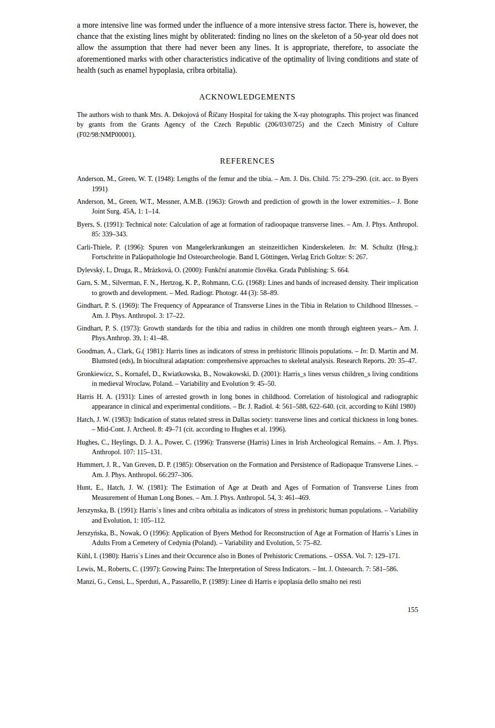a more intensive line was formed under the influence of a more intensive stress factor. There is, however, the chance that the existing lines might by obliterated: finding no lines on the skeleton of a 50-year old does not allow the assumption that there had never been any lines. It is appropriate, therefore, to associate the aforementioned marks with other characteristics indicative of the optimality of living conditions and state of health (such as enamel hypoplasia, cribra orbitalia).
ACKNOWLEDGEMENTS
The authors wish to thank Mrs. A. Dekojová of Říčany Hospital for taking the X-ray photographs. This project was financed by grants from the Grants Agency of the Czech Republic (206/03/0725) and the Czech Ministry of Culture (F02/98:NMP00001).
REFERENCES
Anderson, M., Green, W. T. (1948): Lengths of the femur and the tibia. – Am. J. Dis. Child. 75: 279–290. (cit. acc. to Byers 1991)
Anderson, M., Green, W.T., Messner, A.M.B. (1963): Growth and prediction of growth in the lower extremities.– J. Bone Joint Surg. 45A, 1: 1–14.
Byers, S. (1991): Technical note: Calculation of age at formation of radioopaque transverse lines. – Am. J. Phys. Anthropol. 85: 339–343.
Carli-Thiele, P. (1996): Spuren von Mangelerkrankungen an steinzeitlichen Kinderskeleten. In: M. Schultz (Hrsg.): Fortschritte in Paläopathologie Ind Osteoarcheologie. Band I, Göttingen, Verlag Erich Goltze: S: 267.
Dylevský, I., Druga, R., Mrázková, O. (2000): Funkční anatomie člověka. Grada Publishing: S. 664.
Garn, S. M., Silverman, F. N., Hertzog, K. P., Rohmann, C.G. (1968): Lines and bands of increased density. Their implication to growth and development. – Med. Radiogr. Photogr. 44 (3): 58–89.
Gindhart, P. S. (1969): The Frequency of Appearance of Transverse Lines in the Tibia in Relation to Childhood Illnesses. – Am. J. Phys. Anthropol. 3: 17–22.
Gindhart, P. S. (1973): Growth standards for the tibia and radius in children one month through eighteen years.– Am. J. Phys.Anthrop. 39, 1: 41–48.
Goodman, A., Clark, G.( 1981): Harris lines as indicators of stress in prehistoric Illinois populations. – In: D. Martin and M. Blumsted (eds), In biocultural adaptation: comprehensive approaches to skeletal analysis. Research Reports. 20: 35–47.
Gronkiewicz, S., Kornafel, D., Kwiatkowska, B., Nowakowski, D. (2001): Harris_s lines versus children_s living conditions in medieval Wroclaw, Poland. – Variability and Evolution 9: 45–50.
Harris H. A. (1931): Lines of arrested growth in long bones in childhood. Correlation of histological and radiographic appearance in clinical and experimental conditions. – Br. J. Radiol. 4: 561–588, 622–640. (cit. according to Kühl 1980)
Hatch, J. W. (1983): Indication of status related stress in Dallas society: transverse lines and cortical thickness in long bones. – Mid-Cont. J. Archeol. 8: 49–71 (cit. according to Hughes et al. 1996).
Hughes, C., Heylings, D. J. A., Power, C. (1996): Transverse (Harris) Lines in Irish Archeological Remains. – Am. J. Phys. Anthropol. 107: 115–131.
Hummert, J. R., Van Greven, D. P. (1985): Observation on the Formation and Persistence of Radiopaque Transverse Lines. – Am. J. Phys. Anthropol. 66:297–306.
Hunt, E., Hatch, J. W. (1981): The Estimation of Age at Death and Ages of Formation of Transverse Lines from Measurement of Human Long Bones. – Am. J. Phys. Anthropol. 54, 3: 461–469.
Jerszynska, B. (1991): Harris`s lines and cribra orbitalia as indicators of stress in prehistoric human populations. – Variability and Evolution, 1: 105–112.
Jerszyńska, B., Nowak, O (1996): Application of Byers Method for Reconstruction of Age at Formation of Harris`s Lines in Adults From a Cemetery of Cedynia (Poland). – Variability and Evolution, 5: 75–82.
Kühl, I. (1980): Harris`s Lines and their Occurence also in Bones of Prehistoric Cremations. – OSSA. Vol. 7: 129–171.
Lewis, M., Roberts, C. (1997): Growing Pains: The Interpretation of Stress Indicators. – Int. J. Osteoarch. 7: 581–586.
Manzi, G., Censi, L., Sperduti, A., Passarello, P. (1989): Linee di Harris e ipoplasia dello smalto nei resti
155